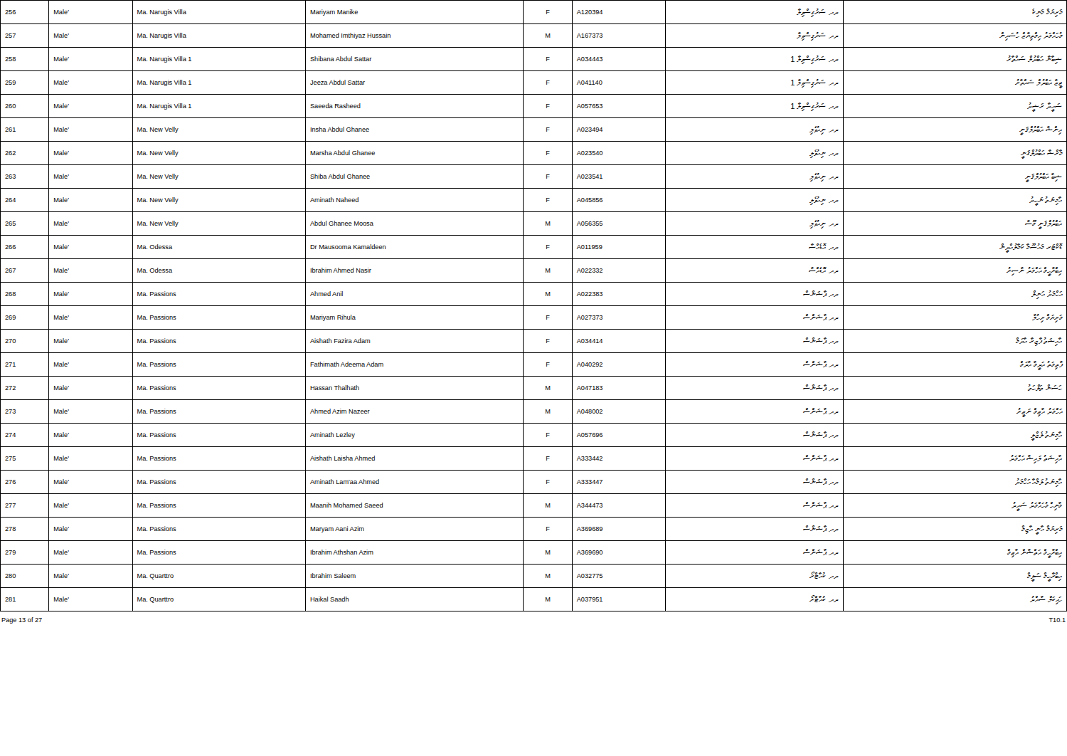| 256 | Male' | Ma. Narugis Villa | Mariyam Manike | F | A120394 | ދއ. ސަރުގިސްވިލާ | މަރިޔަމް މަނިކެ |
| 257 | Male' | Ma. Narugis Villa | Mohamed Imthiyaz Hussain | M | A167373 | ދއ. ސަރުގިސްވިލާ | މުހައްމަދު އިމްތިޔާޒް ހުސައިން |
| 258 | Male' | Ma. Narugis Villa 1 | Shibana Abdul Sattar | F | A034443 | ދއ. ސަރުގިސްވިލާ 1 | ޝިބާނާ އަބްދުލް ސައްތާރު |
| 259 | Male' | Ma. Narugis Villa 1 | Jeeza Abdul Sattar | F | A041140 | ދއ. ސަރުގިސްވިލާ 1 | ޖީޒާ އަބްދުލް ސައްތާރު |
| 260 | Male' | Ma. Narugis Villa 1 | Saeeda Rasheed | F | A057653 | ދއ. ސަރުގިސްވިލާ 1 | ސައީދާ ރަޝީދު |
| 261 | Male' | Ma. New Velly | Insha Abdul Ghanee | F | A023494 | ދއ. ނިއުވެލި | އިންޝާ އަބްދުލްޤަނީ |
| 262 | Male' | Ma. New Velly | Marsha Abdul Ghanee | F | A023540 | ދއ. ނިއުވެލި | މާރްޝާ އަބްދުލްޤަނީ |
| 263 | Male' | Ma. New Velly | Shiba Abdul Ghanee | F | A023541 | ދއ. ނިއުވެލި | ޝިބާ އަބްދުލްޤަނީ |
| 264 | Male' | Ma. New Velly | Aminath Naheed | F | A045856 | ދއ. ނިއުވެލި | އާމިނަތު ނަހީދު |
| 265 | Male' | Ma. New Velly | Abdul Ghanee Moosa | M | A056355 | ދއ. ނިއުވެލި | އަބްދުލްޤަނީ މޫސާ |
| 266 | Male' | Ma. Odessa | Dr Mausooma Kamaldeen | F | A011959 | ދއ. އޮޑެއްސާ | ޑޮކްޓަރ މައުސޫމާ ކަމާލުއްދީން |
| 267 | Male' | Ma. Odessa | Ibrahim Ahmed Nasir | M | A022332 | ދއ. އޮޑެއްސާ | އިބްރާހީމް އަހްމަދު ނާސިރު |
| 268 | Male' | Ma. Passions | Ahmed Anil | M | A022383 | ދއ. ޕާޝަންސް | އަހްމަދު އަނިލް |
| 269 | Male' | Ma. Passions | Mariyam Rihula | F | A027373 | ދއ. ޕާޝަންސް | މަރިޔަމް ރިހުލާ |
| 270 | Male' | Ma. Passions | Aishath Fazira Adam | F | A034414 | ދއ. ޕާޝަންސް | އާއިޝަތު ފާޒިރާ އާދަމް |
| 271 | Male' | Ma. Passions | Fathimath Adeema Adam | F | A040292 | ދއ. ޕާޝަންސް | ފާތިމަތު އަދީމާ އާދަމް |
| 272 | Male' | Ma. Passions | Hassan Thalhath | M | A047183 | ދއ. ޕާޝަންސް | ހަސަން ތަލްހަތު |
| 273 | Male' | Ma. Passions | Ahmed Azim Nazeer | M | A048002 | ދއ. ޕާޝަންސް | އަހްމަދު އާޒިމް ނަޒީރު |
| 274 | Male' | Ma. Passions | Aminath Lezley | F | A057696 | ދއ. ޕާޝަންސް | އާމިނަތު ލެޒްލީ |
| 275 | Male' | Ma. Passions | Aishath Laisha Ahmed | F | A333442 | ދއ. ޕާޝަންސް | އާއިޝަތު ލައިޝާ އަހްމަދު |
| 276 | Male' | Ma. Passions | Aminath Lam'aa Ahmed | F | A333447 | ދއ. ޕާޝަންސް | އާމިނަތު ލަމްއާ އަހްމަދު |
| 277 | Male' | Ma. Passions | Maanih Mohamed Saeed | M | A344473 | ދއ. ޕާޝަންސް | މާނިހް މުހައްމަދު ސައީދު |
| 278 | Male' | Ma. Passions | Maryam Aani Azim | F | A369689 | ދއ. ޕާޝަންސް | މަރިޔަމް އާނީ އާޒިމް |
| 279 | Male' | Ma. Passions | Ibrahim Athshan Azim | M | A369690 | ދއ. ޕާޝަންސް | އިބްރާހީމް އަތްޝާން އާޒިމް |
| 280 | Male' | Ma. Quarttro | Ibrahim Saleem | M | A032775 | ދއ. ކުއާޓްރޯ | އިބްރާހީމް ސަލީމް |
| 281 | Male' | Ma. Quarttro | Haikal Saadh | M | A037951 | ދއ. ކުއާޓްރޯ | ހައިކަލް ސާއްދު |
Page 13 of 27 T10.1